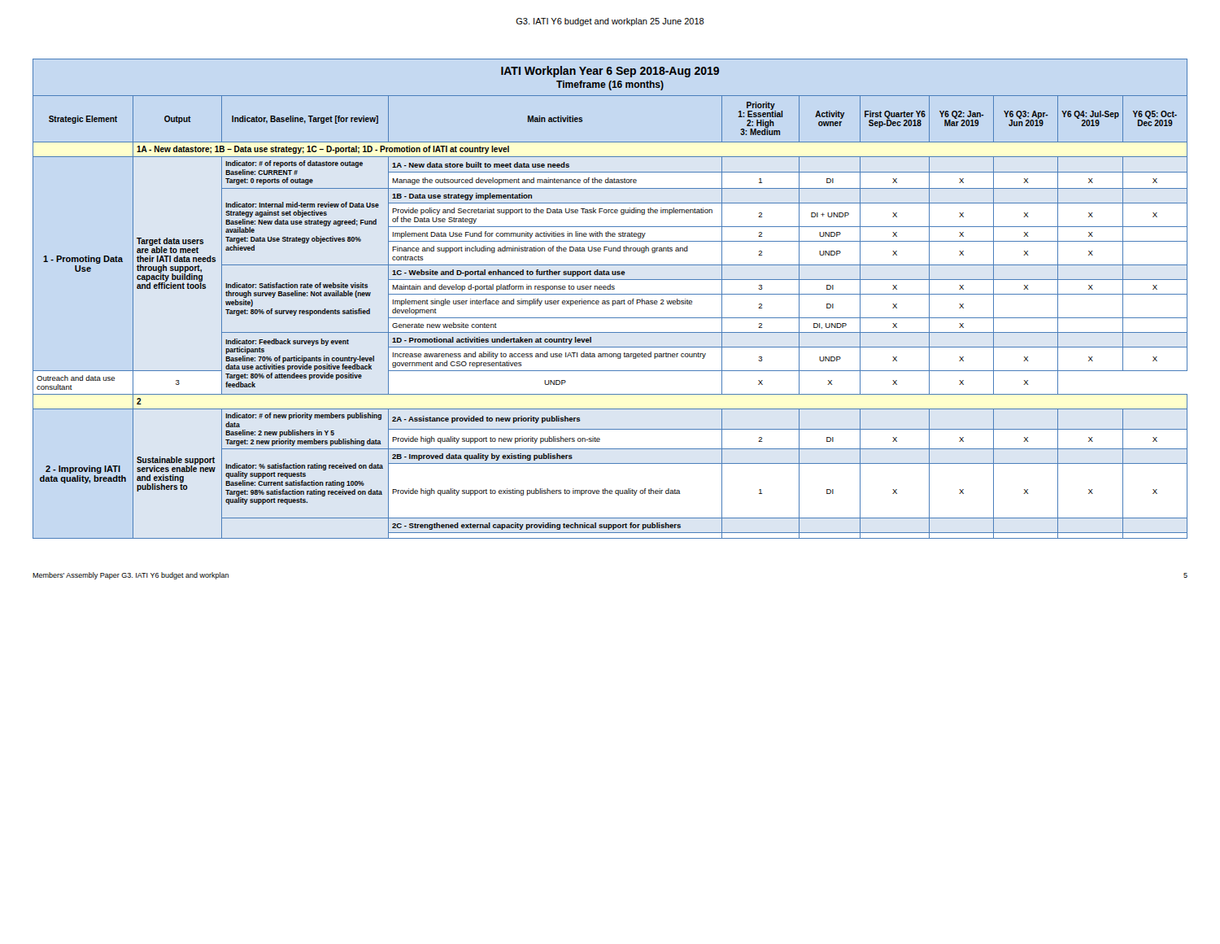G3. IATI Y6 budget and workplan 25 June 2018
| IATI Workplan Year 6 Sep 2018-Aug 2019 Timeframe (16 months) |
| Strategic Element | Output | Indicator, Baseline, Target [for review] | Main activities | Priority 1: Essential 2: High 3: Medium | Activity owner | First Quarter Y6 Sep-Dec 2018 | Y6 Q2: Jan-Mar 2019 | Y6 Q3: Apr-Jun 2019 | Y6 Q4: Jul-Sep 2019 | Y6 Q5: Oct-Dec 2019 |
| | 1A - New datastore; 1B – Data use strategy; 1C – D-portal; 1D - Promotion of IATI at country level |
| 1 - Promoting Data Use | Target data users are able to meet their IATI data needs through support, capacity building and efficient tools | Indicator: # of reports of datastore outage Baseline: CURRENT # Target: 0 reports of outage | 1A - New data store built to meet data use needs | | | | | | | |
| Manage the outsourced development and maintenance of the datastore | 1 | DI | X | X | X | X | X |
| Indicator: Internal mid-term review of Data Use Strategy against set objectives Baseline: New data use strategy agreed; Fund available Target: Data Use Strategy objectives 80% achieved | 1B - Data use strategy implementation | | | | | | | |
| Provide policy and Secretariat support to the Data Use Task Force guiding the implementation of the Data Use Strategy | 2 | DI + UNDP | X | X | X | X | X |
| Implement Data Use Fund for community activities in line with the strategy | 2 | UNDP | X | X | X | X | |
| Finance and support including administration of the Data Use Fund through grants and contracts | 2 | UNDP | X | X | X | X | |
| Indicator: Satisfaction rate of website visits through survey Baseline: Not available (new website) Target: 80% of survey respondents satisfied | 1C - Website and D-portal enhanced to further support data use | | | | | | | |
| Maintain and develop d-portal platform in response to user needs | 3 | DI | X | X | X | X | X |
| Implement single user interface and simplify user experience as part of Phase 2 website development | 2 | DI | X | X | | | |
| Generate new website content | 2 | DI, UNDP | X | X | | | |
| Indicator: Feedback surveys by event participants Baseline: 70% of participants in country-level data use activities provide positive feedback Target: 80% of attendees provide positive feedback | 1D - Promotional activities undertaken at country level | | | | | | | |
| Increase awareness and ability to access and use IATI data among targeted partner country government and CSO representatives | 3 | UNDP | X | X | X | X | X |
| Outreach and data use consultant | 3 | UNDP | X | X | X | X | X |
| | 2 |
| 2 - Improving IATI data quality, breadth | Sustainable support services enable new and existing publishers to | Indicator: # of new priority members publishing data Baseline: 2 new publishers in Y 5 Target: 2 new priority members publishing data | 2A - Assistance provided to new priority publishers | | | | | | | |
| Provide high quality support to new priority publishers on-site | 2 | DI | X | X | X | X | X |
| Indicator: % satisfaction rating received on data quality support requests Baseline: Current satisfaction rating 100% Target: 98% satisfaction rating received on data quality support requests. | 2B - Improved data quality by existing publishers | | | | | | | |
| Provide high quality support to existing publishers to improve the quality of their data | 1 | DI | X | X | X | X | X |
| | 2C - Strengthened external capacity providing technical support for publishers | | | | | | | |
Members' Assembly Paper G3. IATI Y6 budget and workplan 5